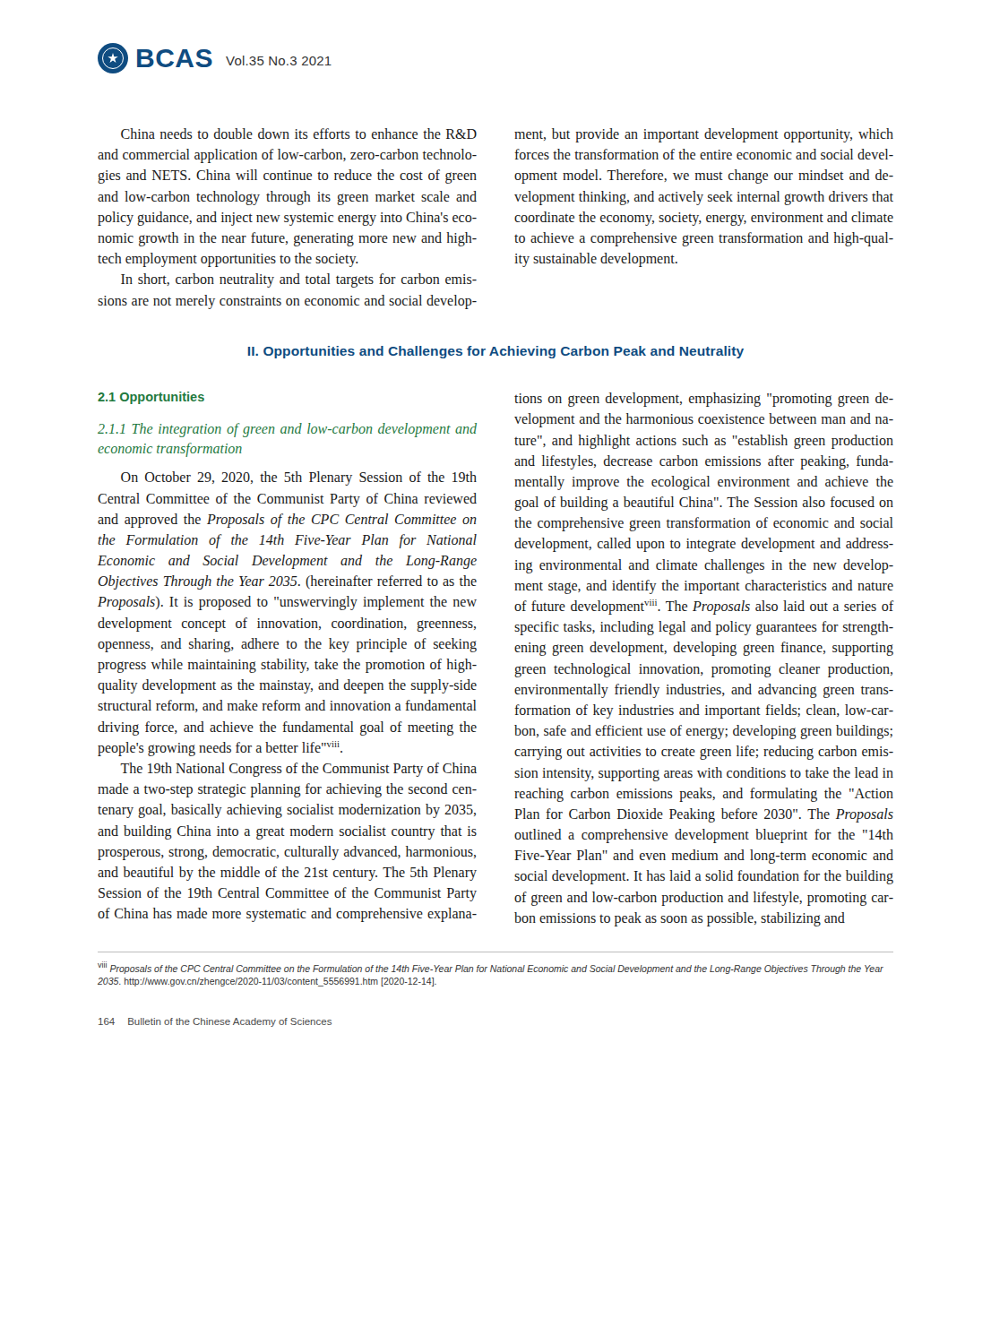BCAS
Vol.35 No.3 2021
China needs to double down its efforts to enhance the R&D and commercial application of low-carbon, zero-carbon technologies and NETS. China will continue to reduce the cost of green and low-carbon technology through its green market scale and policy guidance, and inject new systemic energy into China's economic growth in the near future, generating more new and high-tech employment opportunities to the society.
In short, carbon neutrality and total targets for carbon emissions are not merely constraints on economic and social development, but provide an important development opportunity, which forces the transformation of the entire economic and social development model. Therefore, we must change our mindset and development thinking, and actively seek internal growth drivers that coordinate the economy, society, energy, environment and climate to achieve a comprehensive green transformation and high-quality sustainable development.
II. Opportunities and Challenges for Achieving Carbon Peak and Neutrality
2.1 Opportunities
2.1.1 The integration of green and low-carbon development and economic transformation
On October 29, 2020, the 5th Plenary Session of the 19th Central Committee of the Communist Party of China reviewed and approved the Proposals of the CPC Central Committee on the Formulation of the 14th Five-Year Plan for National Economic and Social Development and the Long-Range Objectives Through the Year 2035. (hereinafter referred to as the Proposals). It is proposed to "unswervingly implement the new development concept of innovation, coordination, greenness, openness, and sharing, adhere to the key principle of seeking progress while maintaining stability, take the promotion of high-quality development as the mainstay, and deepen the supply-side structural reform, and make reform and innovation a fundamental driving force, and achieve the fundamental goal of meeting the people's growing needs for a better life"viii.
The 19th National Congress of the Communist Party of China made a two-step strategic planning for achieving the second centenary goal, basically achieving socialist modernization by 2035, and building China into a great modern socialist country that is prosperous, strong, democratic, culturally advanced, harmonious, and beautiful by the middle of the 21st century. The 5th Plenary Session of the 19th Central Committee of the Communist Party of China has made more systematic and comprehensive explanations on green development, emphasizing "promoting green development and the harmonious coexistence between man and nature", and highlight actions such as "establish green production and lifestyles, decrease carbon emissions after peaking, fundamentally improve the ecological environment and achieve the goal of building a beautiful China". The Session also focused on the comprehensive green transformation of economic and social development, called upon to integrate development and addressing environmental and climate challenges in the new development stage, and identify the important characteristics and nature of future developmentviii. The Proposals also laid out a series of specific tasks, including legal and policy guarantees for strengthening green development, developing green finance, supporting green technological innovation, promoting cleaner production, environmentally friendly industries, and advancing green transformation of key industries and important fields; clean, low-carbon, safe and efficient use of energy; developing green buildings; carrying out activities to create green life; reducing carbon emission intensity, supporting areas with conditions to take the lead in reaching carbon emissions peaks, and formulating the "Action Plan for Carbon Dioxide Peaking before 2030". The Proposals outlined a comprehensive development blueprint for the "14th Five-Year Plan" and even medium and long-term economic and social development. It has laid a solid foundation for the building of green and low-carbon production and lifestyle, promoting carbon emissions to peak as soon as possible, stabilizing and
viii Proposals of the CPC Central Committee on the Formulation of the 14th Five-Year Plan for National Economic and Social Development and the Long-Range Objectives Through the Year 2035. http://www.gov.cn/zhengce/2020-11/03/content_5556991.htm [2020-12-14].
164 Bulletin of the Chinese Academy of Sciences